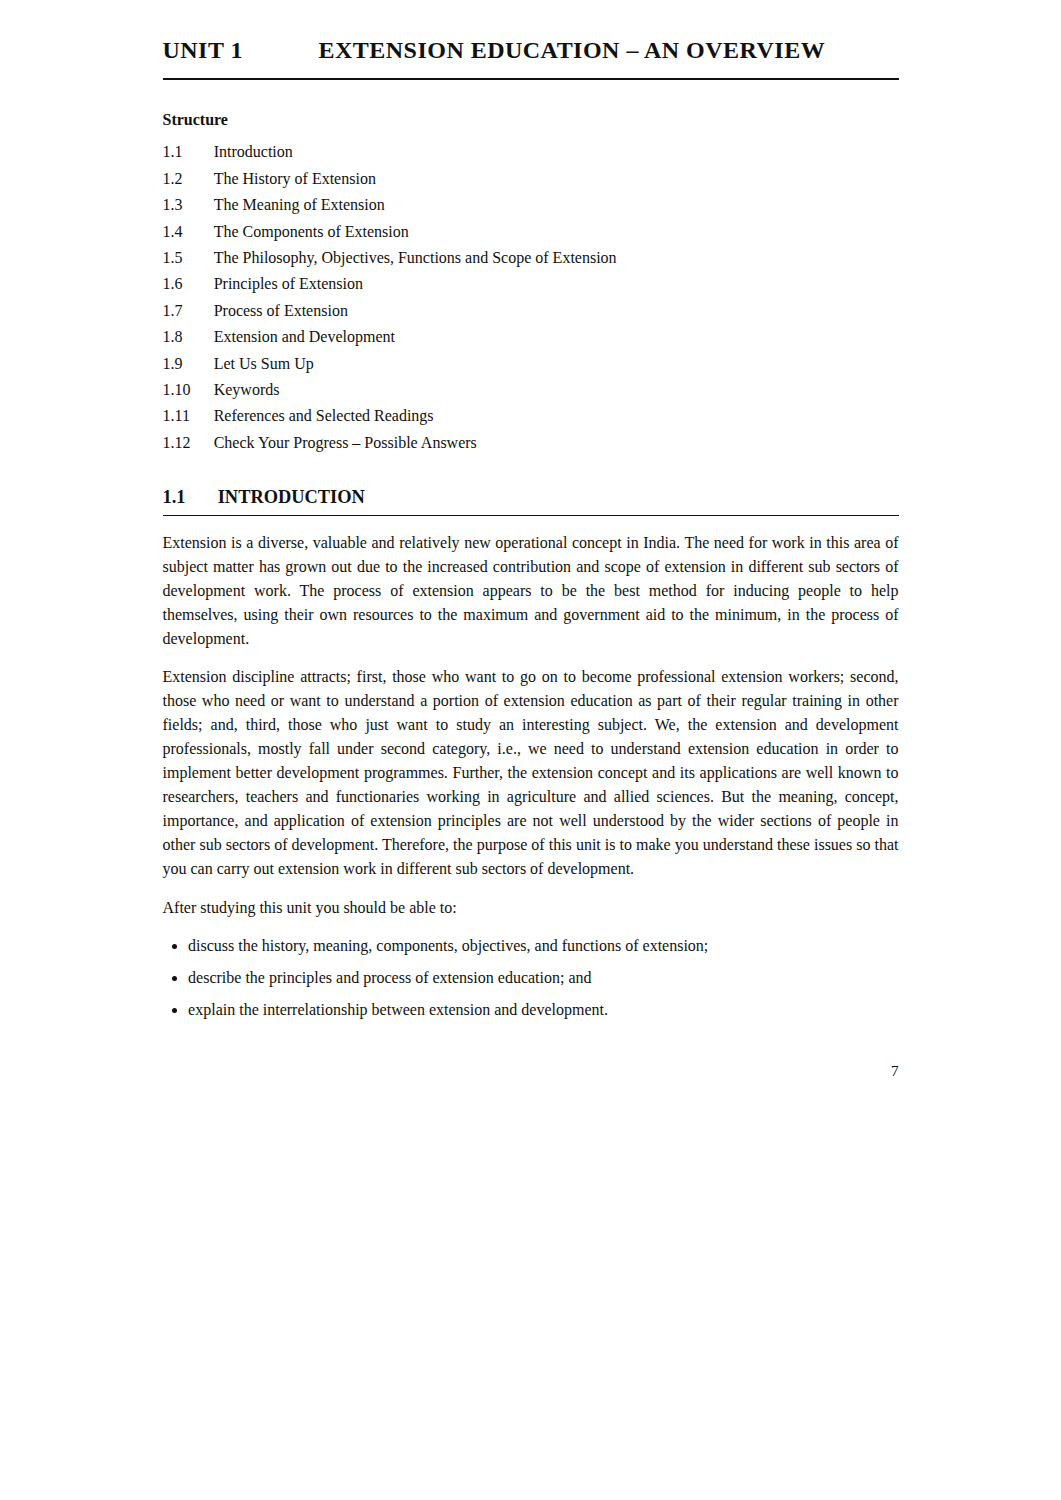UNIT 1 EXTENSION EDUCATION – AN OVERVIEW
Structure
1.1 Introduction
1.2 The History of Extension
1.3 The Meaning of Extension
1.4 The Components of Extension
1.5 The Philosophy, Objectives, Functions and Scope of Extension
1.6 Principles of Extension
1.7 Process of Extension
1.8 Extension and Development
1.9 Let Us Sum Up
1.10 Keywords
1.11 References and Selected Readings
1.12 Check Your Progress – Possible Answers
1.1 INTRODUCTION
Extension is a diverse, valuable and relatively new operational concept in India. The need for work in this area of subject matter has grown out due to the increased contribution and scope of extension in different sub sectors of development work. The process of extension appears to be the best method for inducing people to help themselves, using their own resources to the maximum and government aid to the minimum, in the process of development.
Extension discipline attracts; first, those who want to go on to become professional extension workers; second, those who need or want to understand a portion of extension education as part of their regular training in other fields; and, third, those who just want to study an interesting subject. We, the extension and development professionals, mostly fall under second category, i.e., we need to understand extension education in order to implement better development programmes. Further, the extension concept and its applications are well known to researchers, teachers and functionaries working in agriculture and allied sciences. But the meaning, concept, importance, and application of extension principles are not well understood by the wider sections of people in other sub sectors of development. Therefore, the purpose of this unit is to make you understand these issues so that you can carry out extension work in different sub sectors of development.
After studying this unit you should be able to:
discuss the history, meaning, components, objectives, and functions of extension;
describe the principles and process of extension education; and
explain the interrelationship between extension and development.
7